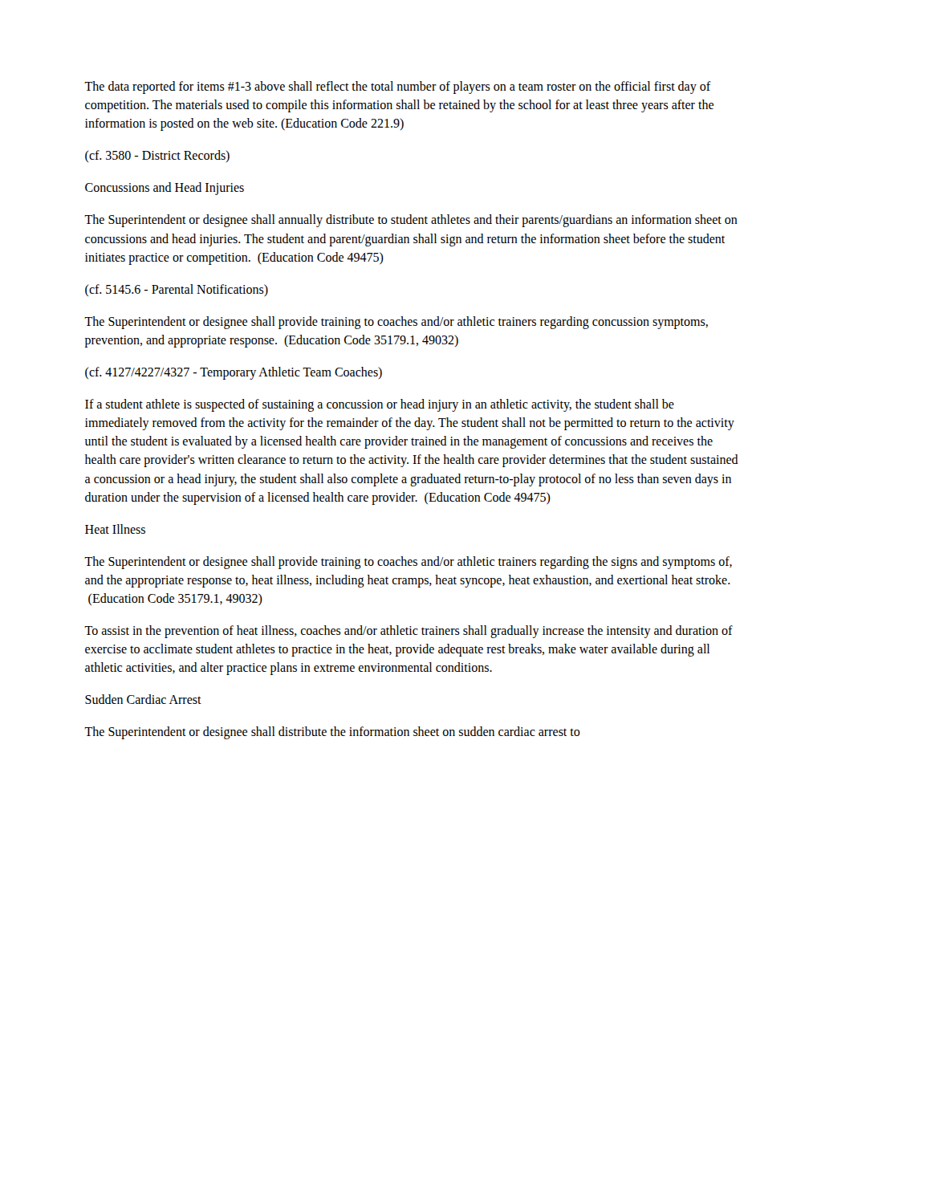The data reported for items #1-3 above shall reflect the total number of players on a team roster on the official first day of competition. The materials used to compile this information shall be retained by the school for at least three years after the information is posted on the web site. (Education Code 221.9)
(cf. 3580 - District Records)
Concussions and Head Injuries
The Superintendent or designee shall annually distribute to student athletes and their parents/guardians an information sheet on concussions and head injuries. The student and parent/guardian shall sign and return the information sheet before the student initiates practice or competition. (Education Code 49475)
(cf. 5145.6 - Parental Notifications)
The Superintendent or designee shall provide training to coaches and/or athletic trainers regarding concussion symptoms, prevention, and appropriate response. (Education Code 35179.1, 49032)
(cf. 4127/4227/4327 - Temporary Athletic Team Coaches)
If a student athlete is suspected of sustaining a concussion or head injury in an athletic activity, the student shall be immediately removed from the activity for the remainder of the day. The student shall not be permitted to return to the activity until the student is evaluated by a licensed health care provider trained in the management of concussions and receives the health care provider's written clearance to return to the activity. If the health care provider determines that the student sustained a concussion or a head injury, the student shall also complete a graduated return-to-play protocol of no less than seven days in duration under the supervision of a licensed health care provider. (Education Code 49475)
Heat Illness
The Superintendent or designee shall provide training to coaches and/or athletic trainers regarding the signs and symptoms of, and the appropriate response to, heat illness, including heat cramps, heat syncope, heat exhaustion, and exertional heat stroke. (Education Code 35179.1, 49032)
To assist in the prevention of heat illness, coaches and/or athletic trainers shall gradually increase the intensity and duration of exercise to acclimate student athletes to practice in the heat, provide adequate rest breaks, make water available during all athletic activities, and alter practice plans in extreme environmental conditions.
Sudden Cardiac Arrest
The Superintendent or designee shall distribute the information sheet on sudden cardiac arrest to